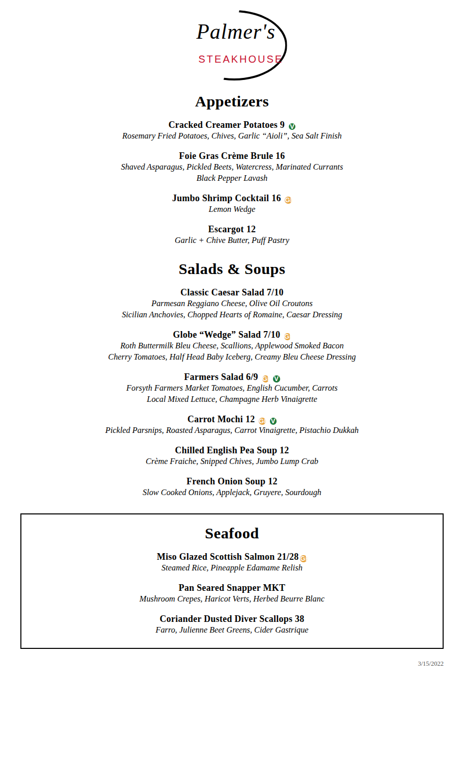Palmer's
STEAKHOUSE
Appetizers
Cracked Creamer Potatoes 9 V
Rosemary Fried Potatoes, Chives, Garlic “Aioli”, Sea Salt Finish
Foie Gras Crème Brule 16
Shaved Asparagus, Pickled Beets, Watercress, Marinated Currants
Black Pepper Lavash
Jumbo Shrimp Cocktail 16 GF
Lemon Wedge
Escargot 12
Garlic + Chive Butter, Puff Pastry
Salads & Soups
Classic Caesar Salad 7/10
Parmesan Reggiano Cheese, Olive Oil Croutons
Sicilian Anchovies, Chopped Hearts of Romaine, Caesar Dressing
Globe “Wedge” Salad 7/10 GF
Roth Buttermilk Bleu Cheese, Scallions, Applewood Smoked Bacon
Cherry Tomatoes, Half Head Baby Iceberg, Creamy Bleu Cheese Dressing
Farmers Salad 6/9 GF V
Forsyth Farmers Market Tomatoes, English Cucumber, Carrots
Local Mixed Lettuce, Champagne Herb Vinaigrette
Carrot Mochi 12 GF V
Pickled Parsnips, Roasted Asparagus, Carrot Vinaigrette, Pistachio Dukkah
Chilled English Pea Soup 12
Crème Fraiche, Snipped Chives, Jumbo Lump Crab
French Onion Soup 12
Slow Cooked Onions, Applejack, Gruyere, Sourdough
Seafood
Miso Glazed Scottish Salmon 21/28GF
Steamed Rice, Pineapple Edamame Relish
Pan Seared Snapper MKT
Mushroom Crepes, Haricot Verts, Herbed Beurre Blanc
Coriander Dusted Diver Scallops 38
Farro, Julienne Beet Greens, Cider Gastrique
3/15/2022